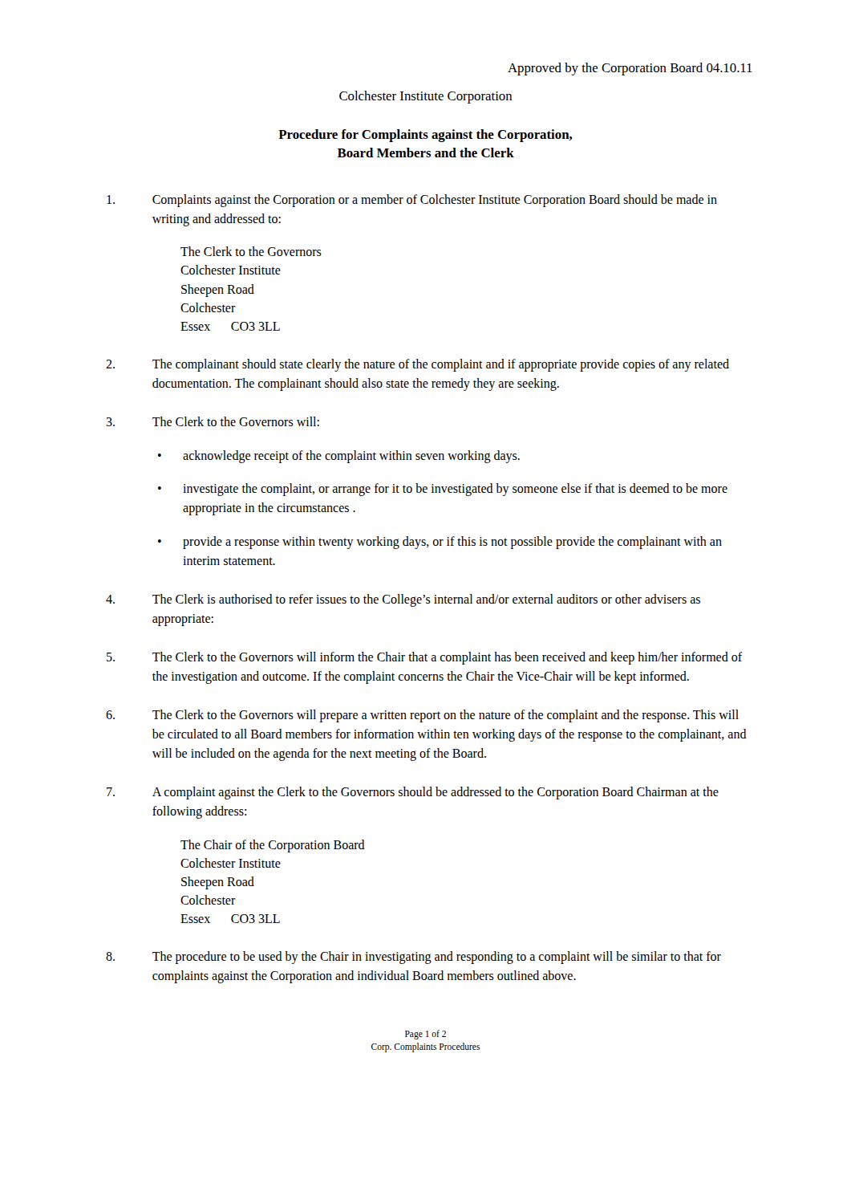Approved by the Corporation Board 04.10.11
Colchester Institute Corporation
Procedure for Complaints against the Corporation,
Board Members and the Clerk
Complaints against the Corporation or a member of Colchester Institute Corporation Board should be made in writing and addressed to: The Clerk to the Governors
Colchester Institute
Sheepen Road
Colchester
Essex CO3 3LL
The complainant should state clearly the nature of the complaint and if appropriate provide copies of any related documentation. The complainant should also state the remedy they are seeking.
The Clerk to the Governors will:
acknowledge receipt of the complaint within seven working days.
investigate the complaint, or arrange for it to be investigated by someone else if that is deemed to be more appropriate in the circumstances .
provide a response within twenty working days, or if this is not possible provide the complainant with an interim statement.
The Clerk is authorised to refer issues to the College’s internal and/or external auditors or other advisers as appropriate:
The Clerk to the Governors will inform the Chair that a complaint has been received and keep him/her informed of the investigation and outcome. If the complaint concerns the Chair the Vice-Chair will be kept informed.
The Clerk to the Governors will prepare a written report on the nature of the complaint and the response. This will be circulated to all Board members for information within ten working days of the response to the complainant, and will be included on the agenda for the next meeting of the Board.
A complaint against the Clerk to the Governors should be addressed to the Corporation Board Chairman at the following address: The Chair of the Corporation Board
Colchester Institute
Sheepen Road
Colchester
Essex CO3 3LL
The procedure to be used by the Chair in investigating and responding to a complaint will be similar to that for complaints against the Corporation and individual Board members outlined above.
Page 1 of 2
Corp. Complaints Procedures